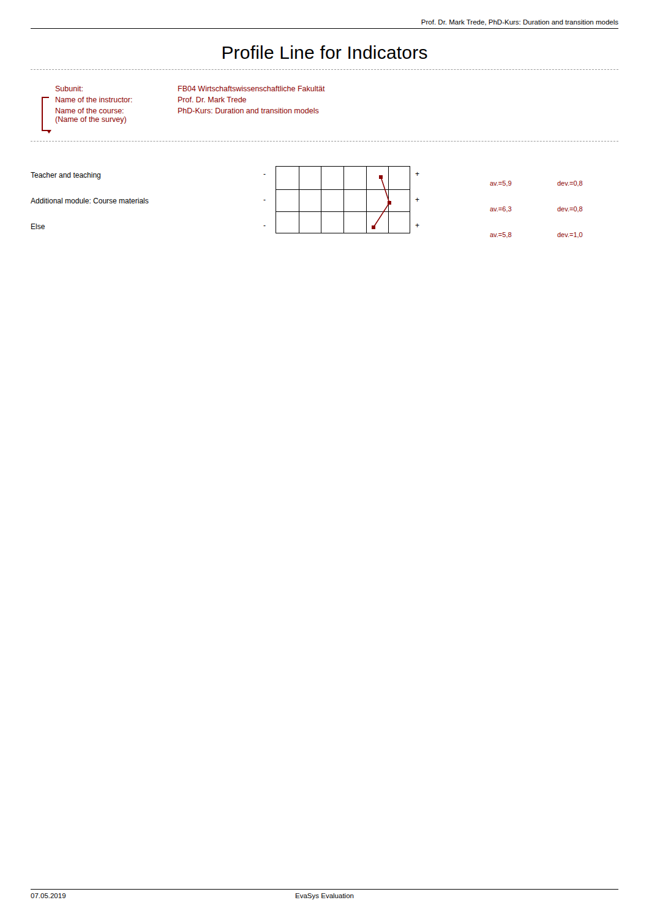Prof. Dr. Mark Trede, PhD-Kurs: Duration and transition models
Profile Line for Indicators
| Subunit: | FB04 Wirtschaftswissenschaftliche Fakultät |
| Name of the instructor: | Prof. Dr. Mark Trede |
| Name of the course: (Name of the survey) | PhD-Kurs: Duration and transition models |
Teacher and teaching
Additional module: Course materials
Else
-
+
-
+
-
+
av.=5,9
dev.=0,8
av.=6,3
dev.=0,8
av.=5,8
dev.=1,0
07.05.2019
EvaSys Evaluation